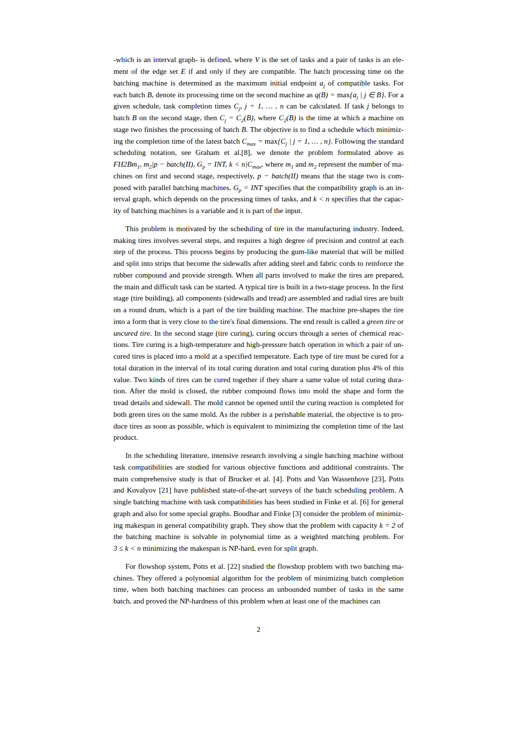-which is an interval graph- is defined, where V is the set of tasks and a pair of tasks is an element of the edge set E if and only if they are compatible. The batch processing time on the batching machine is determined as the maximum initial endpoint aj of compatible tasks. For each batch B, denote its processing time on the second machine as q(B) = max{aj | j ∈ B}. For a given schedule, task completion times Cj, j = 1, … , n can be calculated. If task j belongs to batch B on the second stage, then Cj = C2(B), where C2(B) is the time at which a machine on stage two finishes the processing of batch B. The objective is to find a schedule which minimizing the completion time of the latest batch Cmax = max{Cj | j = 1, … , n}. Following the standard scheduling notation, see Graham et al.[8], we denote the problem formulated above as FH2Bm1, m2|p − batch(II), Gp = INT, k < n|Cmax, where m1 and m2 represent the number of machines on first and second stage, respectively, p − batch(II) means that the stage two is composed with parallel batching machines, Gp = INT specifies that the compatibility graph is an interval graph, which depends on the processing times of tasks, and k < n specifies that the capacity of batching machines is a variable and it is part of the input.
This problem is motivated by the scheduling of tire in the manufacturing industry. Indeed, making tires involves several steps, and requires a high degree of precision and control at each step of the process. This process begins by producing the gum-like material that will be milled and split into strips that become the sidewalls after adding steel and fabric cords to reinforce the rubber compound and provide strength. When all parts involved to make the tires are prepared, the main and difficult task can be started. A typical tire is built in a two-stage process. In the first stage (tire building), all components (sidewalls and tread) are assembled and radial tires are built on a round drum, which is a part of the tire building machine. The machine pre-shapes the tire into a form that is very close to the tire's final dimensions. The end result is called a green tire or uncured tire. In the second stage (tire curing), curing occurs through a series of chemical reactions. Tire curing is a high-temperature and high-pressure batch operation in which a pair of uncured tires is placed into a mold at a specified temperature. Each type of tire must be cured for a total duration in the interval of its total curing duration and total curing duration plus 4% of this value. Two kinds of tires can be cured together if they share a same value of total curing duration. After the mold is closed, the rubber compound flows into mold the shape and form the tread details and sidewall. The mold cannot be opened until the curing reaction is completed for both green tires on the same mold. As the rubber is a perishable material, the objective is to produce tires as soon as possible, which is equivalent to minimizing the completion time of the last product.
In the scheduling literature, intensive research involving a single batching machine without task compatibilities are studied for various objective functions and additional constraints. The main comprehensive study is that of Brucker et al. [4]. Potts and Van Wassenhove [23], Potts and Kovalyov [21] have published state-of-the-art surveys of the batch scheduling problem. A single batching machine with task compatibilities has been studied in Finke et al. [6] for general graph and also for some special graphs. Boudhar and Finke [3] consider the problem of minimizing makespan in general compatibility graph. They show that the problem with capacity k = 2 of the batching machine is solvable in polynomial time as a weighted matching problem. For 3 ≤ k < n minimizing the makespan is NP-hard, even for split graph.
For flowshop system, Potts et al. [22] studied the flowshop problem with two batching machines. They offered a polynomial algorithm for the problem of minimizing batch completion time, when both batching machines can process an unbounded number of tasks in the same batch, and proved the NP-hardness of this problem when at least one of the machines can
2